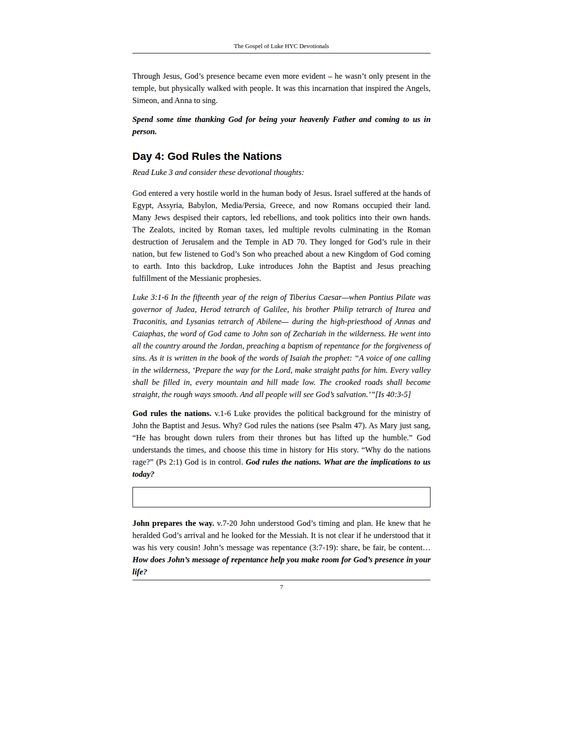The Gospel of Luke HYC Devotionals
Through Jesus, God’s presence became even more evident – he wasn’t only present in the temple, but physically walked with people. It was this incarnation that inspired the Angels, Simeon, and Anna to sing.
Spend some time thanking God for being your heavenly Father and coming to us in person.
Day 4: God Rules the Nations
Read Luke 3 and consider these devotional thoughts:
God entered a very hostile world in the human body of Jesus. Israel suffered at the hands of Egypt, Assyria, Babylon, Media/Persia, Greece, and now Romans occupied their land. Many Jews despised their captors, led rebellions, and took politics into their own hands. The Zealots, incited by Roman taxes, led multiple revolts culminating in the Roman destruction of Jerusalem and the Temple in AD 70. They longed for God’s rule in their nation, but few listened to God’s Son who preached about a new Kingdom of God coming to earth. Into this backdrop, Luke introduces John the Baptist and Jesus preaching fulfillment of the Messianic prophesies.
Luke 3:1-6 In the fifteenth year of the reign of Tiberius Caesar—when Pontius Pilate was governor of Judea, Herod tetrarch of Galilee, his brother Philip tetrarch of Iturea and Traconitis, and Lysanias tetrarch of Abilene— during the high-priesthood of Annas and Caiaphas, the word of God came to John son of Zechariah in the wilderness. He went into all the country around the Jordan, preaching a baptism of repentance for the forgiveness of sins. As it is written in the book of the words of Isaiah the prophet: “A voice of one calling in the wilderness, ‘Prepare the way for the Lord, make straight paths for him. Every valley shall be filled in, every mountain and hill made low. The crooked roads shall become straight, the rough ways smooth. And all people will see God’s salvation.’”[Is 40:3-5]
God rules the nations. v.1-6 Luke provides the political background for the ministry of John the Baptist and Jesus. Why? God rules the nations (see Psalm 47). As Mary just sang, “He has brought down rulers from their thrones but has lifted up the humble.” God understands the times, and choose this time in history for His story. “Why do the nations rage?” (Ps 2:1) God is in control. God rules the nations. What are the implications to us today?
John prepares the way. v.7-20 John understood God’s timing and plan. He knew that he heralded God’s arrival and he looked for the Messiah. It is not clear if he understood that it was his very cousin! John’s message was repentance (3:7-19): share, be fair, be content… How does John’s message of repentance help you make room for God’s presence in your life?
7